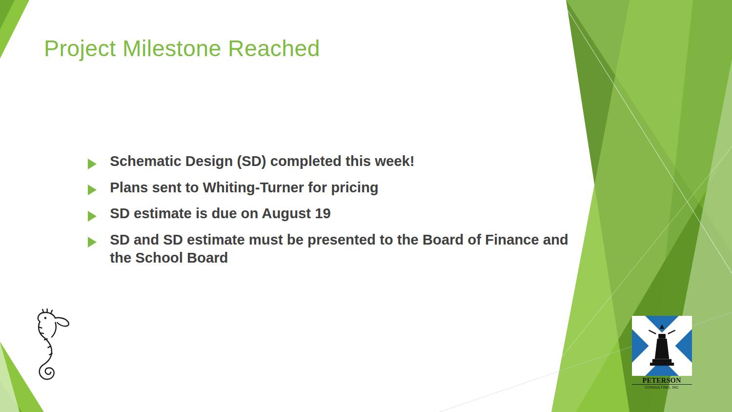Project Milestone Reached
Schematic Design (SD) completed this week!
Plans sent to Whiting-Turner for pricing
SD estimate is due on August 19
SD and SD estimate must be presented to the Board of Finance and the School Board
PETERSON
CONSULTING, INC